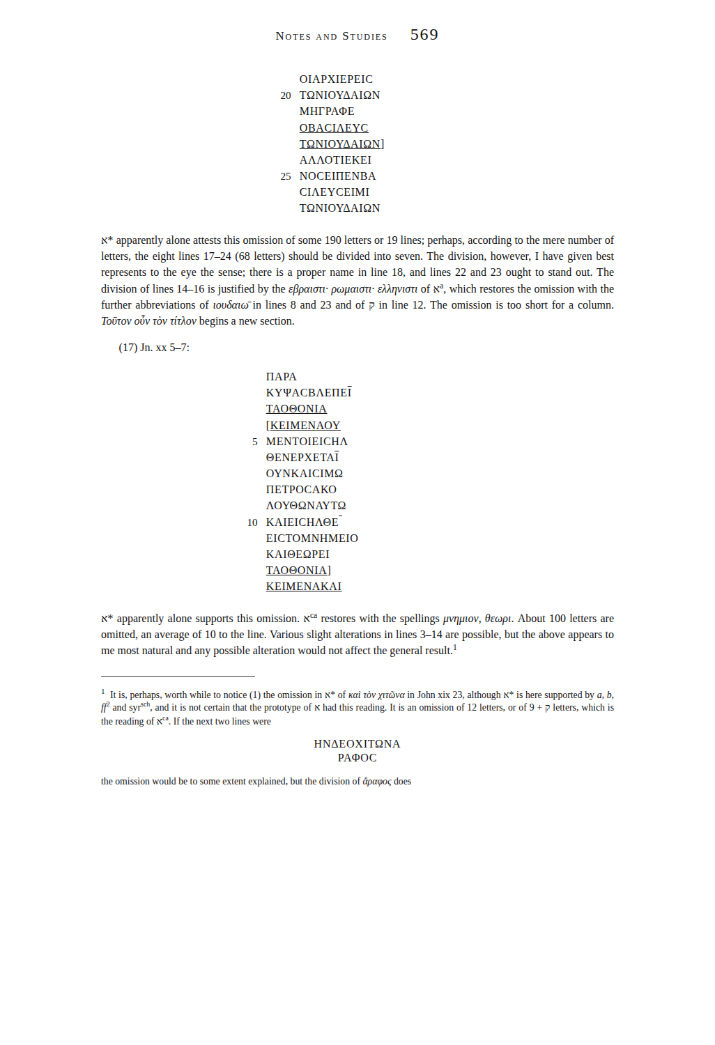Notes and Studies 569
ΟΙΑΡΧΙΕΡΕΙC
20 ΤΩΝΙΟΥΔΑΙΩΝ
ΜΗΓΡΑΦΕ
ΟΒΑCΙΛΕΥC
ΤΩΝΙΟΥΔΑΙΩΝ]
ΑΛΛΟΤΙΕΚΕΙ
25 ΝΟCΕΙΠΕΝΒΑ
CΙΛΕΥCΕΙΜΙ
ΤΩΝΙΟΥΔΑΙΩΝ
א* apparently alone attests this omission of some 190 letters or 19 lines; perhaps, according to the mere number of letters, the eight lines 17–24 (68 letters) should be divided into seven. The division, however, I have given best represents to the eye the sense; there is a proper name in line 18, and lines 22 and 23 ought to stand out. The division of lines 14–16 is justified by the εβραιστι· ρωμαιστι· ελληνιστι of אa, which restores the omission with the further abbreviations of ιουδαιω̄ in lines 8 and 23 and of ק in line 12. The omission is too short for a column. Τοῦτον οὖν τὸν τίτλον begins a new section.
(17) Jn. xx 5–7:
ΠΑΡΑ
ΚΥΨΑCΒΛΕΠΕΙ
ΤΑΟΘΟΝΙΑ
[ΚΕΙΜΕΝΑΟΥ
5 ΜΕΝΤΟΙΕΙCΗΛ
ΘΕΝΕΡΧΕΤΑΙ
ΟΥΝΚΑΙCΙΜΩ
ΠΕΤΡΟCΑΚΟ
ΛΟΥΘΩΝΑΥΤΩ
10 ΚΑΙΕΙCΗΛΘΕ
ΕΙCΤΟΜΝΗΜΕΙΟ
ΚΑΙΘΕΩΡΕΙ
ΤΑΟΘΟΝΙΑ]
ΚΕΙΜΕΝΑΚΑΙ
א* apparently alone supports this omission. אca restores with the spellings μνημιον, θεωρι. About 100 letters are omitted, an average of 10 to the line. Various slight alterations in lines 3–14 are possible, but the above appears to me most natural and any possible alteration would not affect the general result.1
1 It is, perhaps, worth while to notice (1) the omission in א* of καὶ τὸν χιτῶνα in John xix 23, although א* is here supported by a, b, ff2 and syrsch, and it is not certain that the prototype of א had this reading. It is an omission of 12 letters, or of ק + 9 letters, which is the reading of אca. If the next two lines were
ΗΝΔΕΟΧΙΤΩΝΑ
ΡΑΦΟC
the omission would be to some extent explained, but the division of ἄραφος does